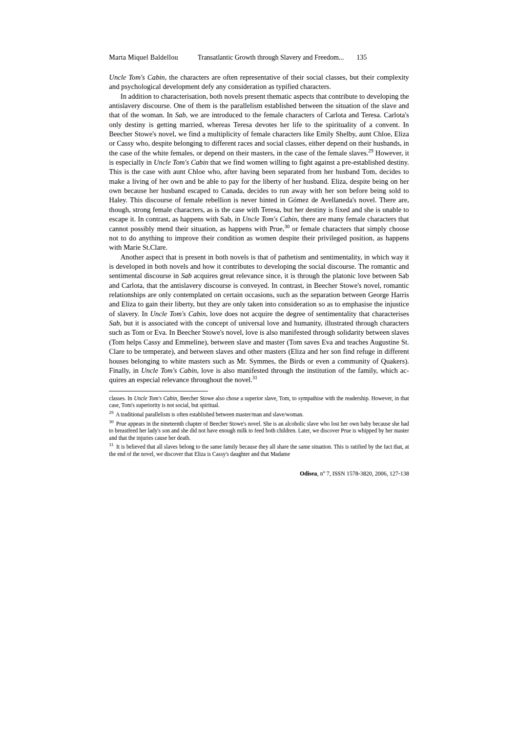Marta Miquel Baldellou Transatlantic Growth through Slavery and Freedom... 135
Uncle Tom's Cabin, the characters are often representative of their social classes, but their complexity and psychological development defy any consideration as typified characters.
In addition to characterisation, both novels present thematic aspects that contribute to developing the antislavery discourse. One of them is the parallelism established between the situation of the slave and that of the woman. In Sab, we are introduced to the female characters of Carlota and Teresa. Carlota's only destiny is getting married, whereas Teresa devotes her life to the spirituality of a convent. In Beecher Stowe's novel, we find a multiplicity of female characters like Emily Shelby, aunt Chloe, Eliza or Cassy who, despite belonging to different races and social classes, either depend on their husbands, in the case of the white females, or depend on their masters, in the case of the female slaves.29 However, it is especially in Uncle Tom's Cabin that we find women willing to fight against a pre-established destiny. This is the case with aunt Chloe who, after having been separated from her husband Tom, decides to make a living of her own and be able to pay for the liberty of her husband. Eliza, despite being on her own because her husband escaped to Canada, decides to run away with her son before being sold to Haley. This discourse of female rebellion is never hinted in Gómez de Avellaneda's novel. There are, though, strong female characters, as is the case with Teresa, but her destiny is fixed and she is unable to escape it. In contrast, as happens with Sab, in Uncle Tom's Cabin, there are many female characters that cannot possibly mend their situation, as happens with Prue,30 or female characters that simply choose not to do anything to improve their condition as women despite their privileged position, as happens with Marie St.Clare.
Another aspect that is present in both novels is that of pathetism and sentimentality, in which way it is developed in both novels and how it contributes to developing the social discourse. The romantic and sentimental discourse in Sab acquires great relevance since, it is through the platonic love between Sab and Carlota, that the antislavery discourse is conveyed. In contrast, in Beecher Stowe's novel, romantic relationships are only contemplated on certain occasions, such as the separation between George Harris and Eliza to gain their liberty, but they are only taken into consideration so as to emphasise the injustice of slavery. In Uncle Tom's Cabin, love does not acquire the degree of sentimentality that characterises Sab, but it is associated with the concept of universal love and humanity, illustrated through characters such as Tom or Eva. In Beecher Stowe's novel, love is also manifested through solidarity between slaves (Tom helps Cassy and Emmeline), between slave and master (Tom saves Eva and teaches Augustine St. Clare to be temperate), and between slaves and other masters (Eliza and her son find refuge in different houses belonging to white masters such as Mr. Symmes, the Birds or even a community of Quakers). Finally, in Uncle Tom's Cabin, love is also manifested through the institution of the family, which acquires an especial relevance throughout the novel.31
classes. In Uncle Tom's Cabin, Beecher Stowe also chose a superior slave, Tom, to sympathise with the readership. However, in that case, Tom's superiority is not social, but spiritual.
29 A traditional parallelism is often established between master/man and slave/woman.
30 Prue appears in the nineteenth chapter of Beecher Stowe's novel. She is an alcoholic slave who lost her own baby because she had to breastfeed her lady's son and she did not have enough milk to feed both children. Later, we discover Prue is whipped by her master and that the injuries cause her death.
31 It is believed that all slaves belong to the same family because they all share the same situation. This is ratified by the fact that, at the end of the novel, we discover that Eliza is Cassy's daughter and that Madame
Odisea, no 7, ISSN 1578-3820, 2006, 127-138